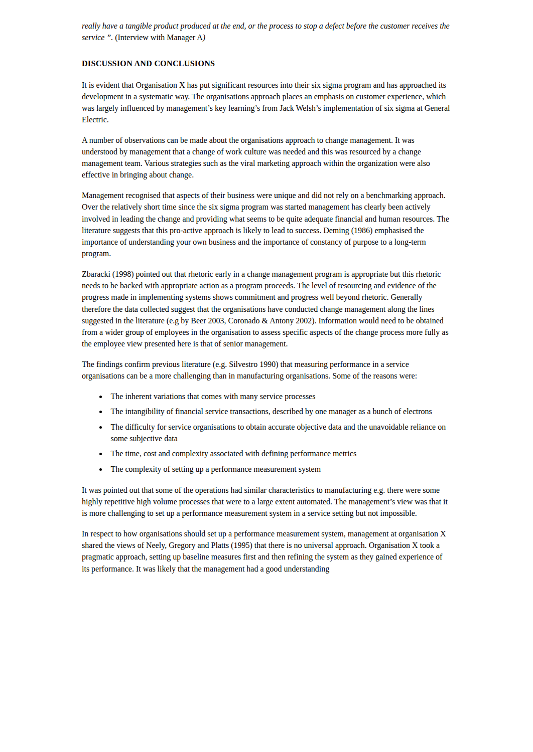really have a tangible product produced at the end, or the process to stop a defect before the customer receives the service ”. (Interview with Manager A)
Discussion and Conclusions
It is evident that Organisation X has put significant resources into their six sigma program and has approached its development in a systematic way. The organisations approach places an emphasis on customer experience, which was largely influenced by management’s key learning’s from Jack Welsh’s implementation of six sigma at General Electric.
A number of observations can be made about the organisations approach to change management. It was understood by management that a change of work culture was needed and this was resourced by a change management team. Various strategies such as the viral marketing approach within the organization were also effective in bringing about change.
Management recognised that aspects of their business were unique and did not rely on a benchmarking approach. Over the relatively short time since the six sigma program was started management has clearly been actively involved in leading the change and providing what seems to be quite adequate financial and human resources. The literature suggests that this pro-active approach is likely to lead to success. Deming (1986) emphasised the importance of understanding your own business and the importance of constancy of purpose to a long-term program.
Zbaracki (1998) pointed out that rhetoric early in a change management program is appropriate but this rhetoric needs to be backed with appropriate action as a program proceeds. The level of resourcing and evidence of the progress made in implementing systems shows commitment and progress well beyond rhetoric. Generally therefore the data collected suggest that the organisations have conducted change management along the lines suggested in the literature (e.g by Beer 2003, Coronado & Antony 2002). Information would need to be obtained from a wider group of employees in the organisation to assess specific aspects of the change process more fully as the employee view presented here is that of senior management.
The findings confirm previous literature (e.g. Silvestro 1990) that measuring performance in a service organisations can be a more challenging than in manufacturing organisations. Some of the reasons were:
The inherent variations that comes with many service processes
The intangibility of financial service transactions, described by one manager as a bunch of electrons
The difficulty for service organisations to obtain accurate objective data and the unavoidable reliance on some subjective data
The time, cost and complexity associated with defining performance metrics
The complexity of setting up a performance measurement system
It was pointed out that some of the operations had similar characteristics to manufacturing e.g. there were some highly repetitive high volume processes that were to a large extent automated. The management’s view was that it is more challenging to set up a performance measurement system in a service setting but not impossible.
In respect to how organisations should set up a performance measurement system, management at organisation X shared the views of Neely, Gregory and Platts (1995) that there is no universal approach. Organisation X took a pragmatic approach, setting up baseline measures first and then refining the system as they gained experience of its performance. It was likely that the management had a good understanding